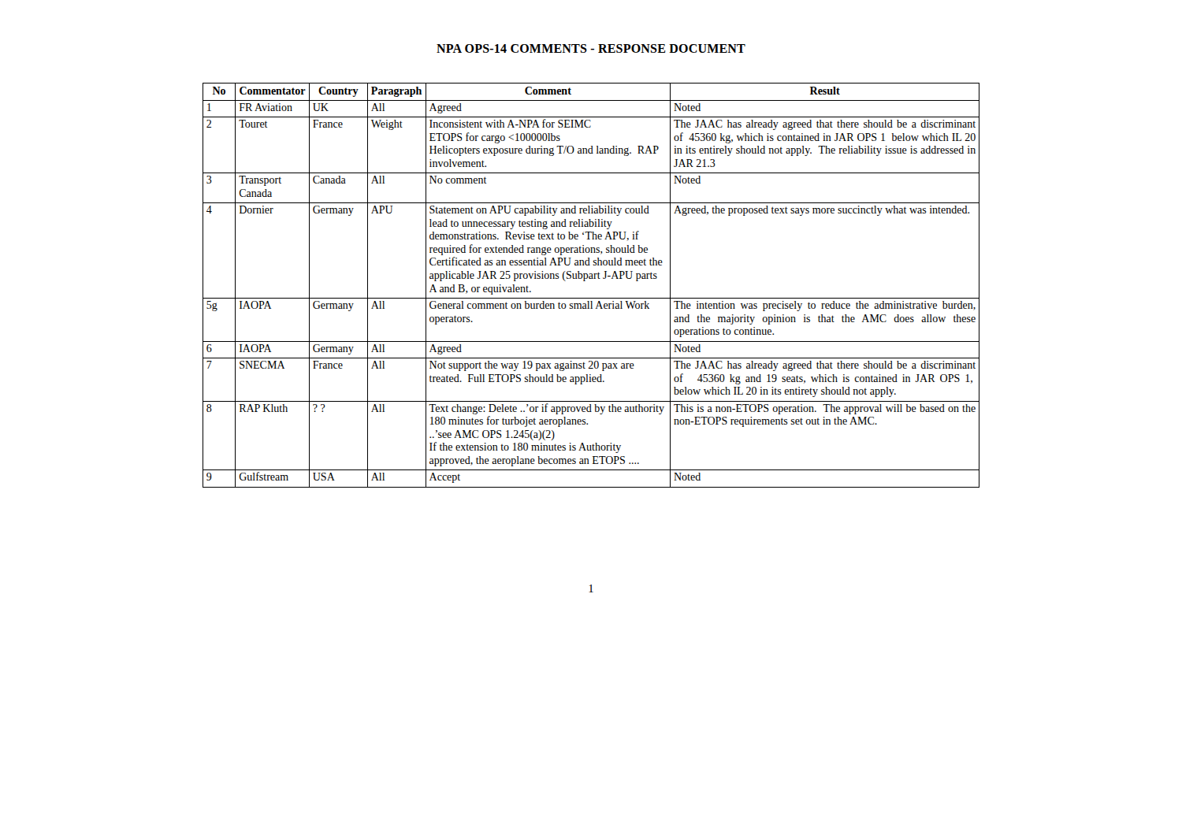NPA OPS-14 COMMENTS - RESPONSE DOCUMENT
| No | Commentator | Country | Paragraph | Comment | Result |
| --- | --- | --- | --- | --- | --- |
| 1 | FR Aviation | UK | All | Agreed | Noted |
| 2 | Touret | France | Weight | Inconsistent with A-NPA for SEIMC ETOPS for cargo <100000lbs Helicopters exposure during T/O and landing. RAP involvement. | The JAAC has already agreed that there should be a discriminant of 45360 kg, which is contained in JAR OPS 1 below which IL 20 in its entirely should not apply. The reliability issue is addressed in JAR 21.3 |
| 3 | Transport Canada | Canada | All | No comment | Noted |
| 4 | Dornier | Germany | APU | Statement on APU capability and reliability could lead to unnecessary testing and reliability demonstrations. Revise text to be ‘The APU, if required for extended range operations, should be Certificated as an essential APU and should meet the applicable JAR 25 provisions (Subpart J-APU parts A and B, or equivalent. | Agreed, the proposed text says more succinctly what was intended. |
| 5g | IAOPA | Germany | All | General comment on burden to small Aerial Work operators. | The intention was precisely to reduce the administrative burden, and the majority opinion is that the AMC does allow these operations to continue. |
| 6 | IAOPA | Germany | All | Agreed | Noted |
| 7 | SNECMA | France | All | Not support the way 19 pax against 20 pax are treated. Full ETOPS should be applied. | The JAAC has already agreed that there should be a discriminant of 45360 kg and 19 seats, which is contained in JAR OPS 1, below which IL 20 in its entirety should not apply. |
| 8 | RAP Kluth | ? ? | All | Text change: Delete ..’or if approved by the authority 180 minutes for turbojet aeroplanes. ..’see AMC OPS 1.245(a)(2) If the extension to 180 minutes is Authority approved, the aeroplane becomes an ETOPS .... | This is a non-ETOPS operation. The approval will be based on the non-ETOPS requirements set out in the AMC. |
| 9 | Gulfstream | USA | All | Accept | Noted |
1